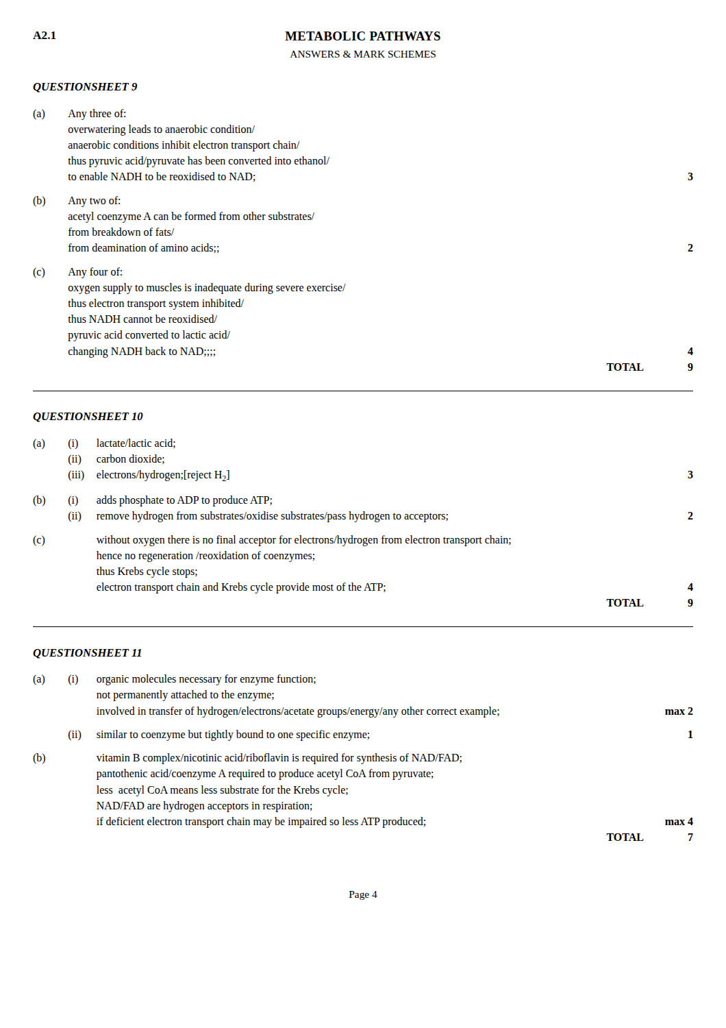A2.1
METABOLIC PATHWAYS
ANSWERS & MARK SCHEMES
QUESTIONSHEET 9
| (a) | Any three of: | |
| | overwatering leads to anaerobic condition/ | |
| | anaerobic conditions inhibit electron transport chain/ | |
| | thus pyruvic acid/pyruvate has been converted into ethanol/ | |
| | to enable NADH to be reoxidised to NAD; | 3 |
| (b) | Any two of: | |
| | acetyl coenzyme A can be formed from other substrates/ | |
| | from breakdown of fats/ | |
| | from deamination of amino acids;; | 2 |
| (c) | Any four of: | |
| | oxygen supply to muscles is inadequate during severe exercise/ | |
| | thus electron transport system inhibited/ | |
| | thus NADH cannot be reoxidised/ | |
| | pyruvic acid converted to lactic acid/ | |
| | changing NADH back to NAD;;;; | 4 |
| TOTAL | 9 |
QUESTIONSHEET 10
| (a) | (i) | lactate/lactic acid; | |
| | (ii) | carbon dioxide; | |
| | (iii) | electrons/hydrogen;[reject H 2 ] | 3 |
| (b) | (i) | adds phosphate to ADP to produce ATP; | |
| | (ii) | remove hydrogen from substrates/oxidise substrates/pass hydrogen to acceptors; | 2 |
| (c) | | without oxygen there is no final acceptor for electrons/hydrogen from electron transport chain; | |
| | | hence no regeneration /reoxidation of coenzymes; | |
| | | thus Krebs cycle stops; | |
| | | electron transport chain and Krebs cycle provide most of the ATP; | 4 |
| TOTAL | 9 |
QUESTIONSHEET 11
| (a) | (i) | organic molecules necessary for enzyme function; | |
| | | not permanently attached to the enzyme; | |
| | | involved in transfer of hydrogen/electrons/acetate groups/energy/any other correct example; | max 2 |
| | (ii) | similar to coenzyme but tightly bound to one specific enzyme; | 1 |
| (b) | | vitamin B complex/nicotinic acid/riboflavin is required for synthesis of NAD/FAD; | |
| | | pantothenic acid/coenzyme A required to produce acetyl CoA from pyruvate; | |
| | | less acetyl CoA means less substrate for the Krebs cycle; | |
| | | NAD/FAD are hydrogen acceptors in respiration; | |
| | | if deficient electron transport chain may be impaired so less ATP produced; | max 4 |
| TOTAL | 7 |
Page 4